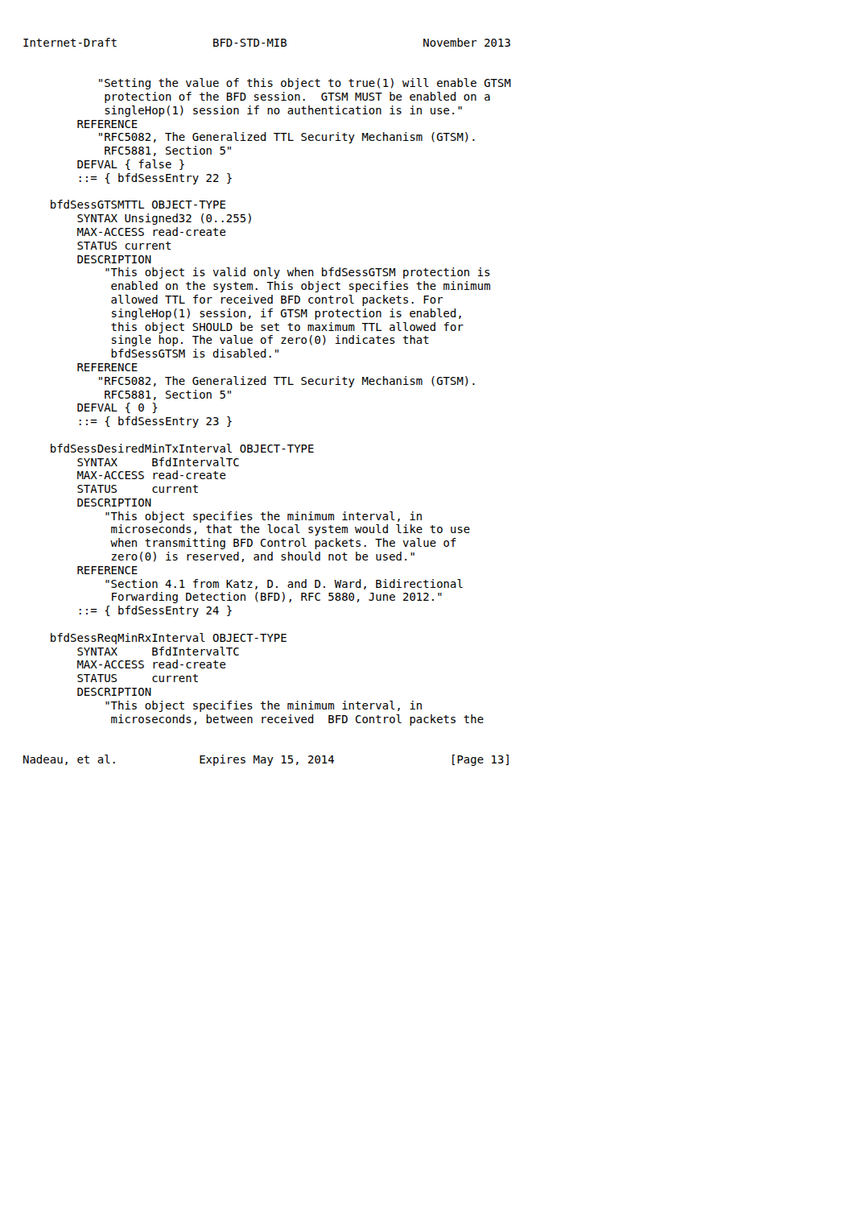Internet-Draft BFD-STD-MIB November 2013 "Setting the value of this object to true(1) will enable GTSM protection of the BFD session. GTSM MUST be enabled on a singleHop(1) session if no authentication is in use." REFERENCE "RFC5082, The Generalized TTL Security Mechanism (GTSM). RFC5881, Section 5" DEFVAL { false } ::= { bfdSessEntry 22 } bfdSessGTSMTTL OBJECT-TYPE SYNTAX Unsigned32 (0..255) MAX-ACCESS read-create STATUS current DESCRIPTION "This object is valid only when bfdSessGTSM protection is enabled on the system. This object specifies the minimum allowed TTL for received BFD control packets. For singleHop(1) session, if GTSM protection is enabled, this object SHOULD be set to maximum TTL allowed for single hop. The value of zero(0) indicates that bfdSessGTSM is disabled." REFERENCE "RFC5082, The Generalized TTL Security Mechanism (GTSM). RFC5881, Section 5" DEFVAL { 0 } ::= { bfdSessEntry 23 } bfdSessDesiredMinTxInterval OBJECT-TYPE SYNTAX BfdIntervalTC MAX-ACCESS read-create STATUS current DESCRIPTION "This object specifies the minimum interval, in microseconds, that the local system would like to use when transmitting BFD Control packets. The value of zero(0) is reserved, and should not be used." REFERENCE "Section 4.1 from Katz, D. and D. Ward, Bidirectional Forwarding Detection (BFD), RFC 5880, June 2012." ::= { bfdSessEntry 24 } bfdSessReqMinRxInterval OBJECT-TYPE SYNTAX BfdIntervalTC MAX-ACCESS read-create STATUS current DESCRIPTION "This object specifies the minimum interval, in microseconds, between received BFD Control packets the Nadeau, et al. Expires May 15, 2014 [Page 13]